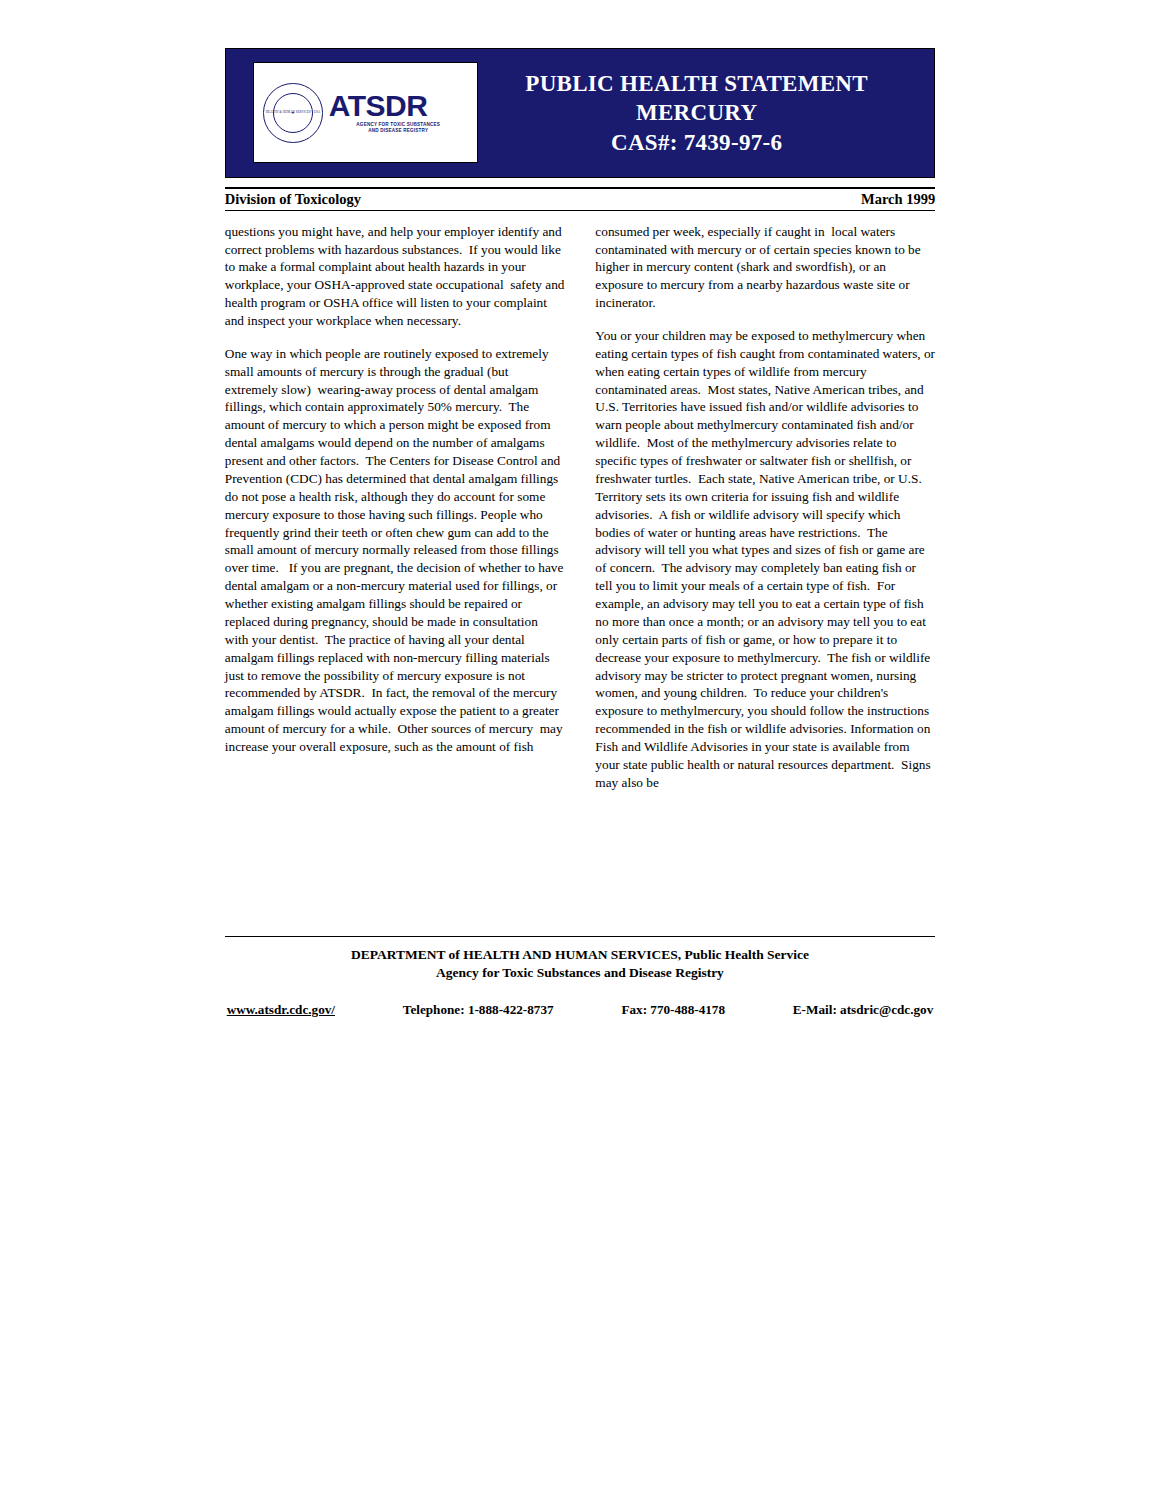HEALTH & HUMAN SERVICES · USA
★
ATSDR
AGENCY FOR TOXIC SUBSTANCES
AND DISEASE REGISTRY
PUBLIC HEALTH STATEMENT
MERCURY
CAS#: 7439-97-6
Division of Toxicology
March 1999
questions you might have, and help your employer identify and correct problems with hazardous substances. If you would like to make a formal complaint about health hazards in your workplace, your OSHA-approved state occupational safety and health program or OSHA office will listen to your complaint and inspect your workplace when necessary.
One way in which people are routinely exposed to extremely small amounts of mercury is through the gradual (but extremely slow) wearing-away process of dental amalgam fillings, which contain approximately 50% mercury. The amount of mercury to which a person might be exposed from dental amalgams would depend on the number of amalgams present and other factors. The Centers for Disease Control and Prevention (CDC) has determined that dental amalgam fillings do not pose a health risk, although they do account for some mercury exposure to those having such fillings. People who frequently grind their teeth or often chew gum can add to the small amount of mercury normally released from those fillings over time. If you are pregnant, the decision of whether to have dental amalgam or a non-mercury material used for fillings, or whether existing amalgam fillings should be repaired or replaced during pregnancy, should be made in consultation with your dentist. The practice of having all your dental amalgam fillings replaced with non-mercury filling materials just to remove the possibility of mercury exposure is not recommended by ATSDR. In fact, the removal of the mercury amalgam fillings would actually expose the patient to a greater amount of mercury for a while. Other sources of mercury may increase your overall exposure, such as the amount of fish
consumed per week, especially if caught in local waters contaminated with mercury or of certain species known to be higher in mercury content (shark and swordfish), or an exposure to mercury from a nearby hazardous waste site or incinerator.
You or your children may be exposed to methylmercury when eating certain types of fish caught from contaminated waters, or when eating certain types of wildlife from mercury contaminated areas. Most states, Native American tribes, and U.S. Territories have issued fish and/or wildlife advisories to warn people about methylmercury contaminated fish and/or wildlife. Most of the methylmercury advisories relate to specific types of freshwater or saltwater fish or shellfish, or freshwater turtles. Each state, Native American tribe, or U.S. Territory sets its own criteria for issuing fish and wildlife advisories. A fish or wildlife advisory will specify which bodies of water or hunting areas have restrictions. The advisory will tell you what types and sizes of fish or game are of concern. The advisory may completely ban eating fish or tell you to limit your meals of a certain type of fish. For example, an advisory may tell you to eat a certain type of fish no more than once a month; or an advisory may tell you to eat only certain parts of fish or game, or how to prepare it to decrease your exposure to methylmercury. The fish or wildlife advisory may be stricter to protect pregnant women, nursing women, and young children. To reduce your children's exposure to methylmercury, you should follow the instructions recommended in the fish or wildlife advisories. Information on Fish and Wildlife Advisories in your state is available from your state public health or natural resources department. Signs may also be
DEPARTMENT of HEALTH AND HUMAN SERVICES, Public Health Service
Agency for Toxic Substances and Disease Registry
www.atsdr.cdc.gov/ Telephone: 1-888-422-8737 Fax: 770-488-4178 E-Mail: atsdric@cdc.gov